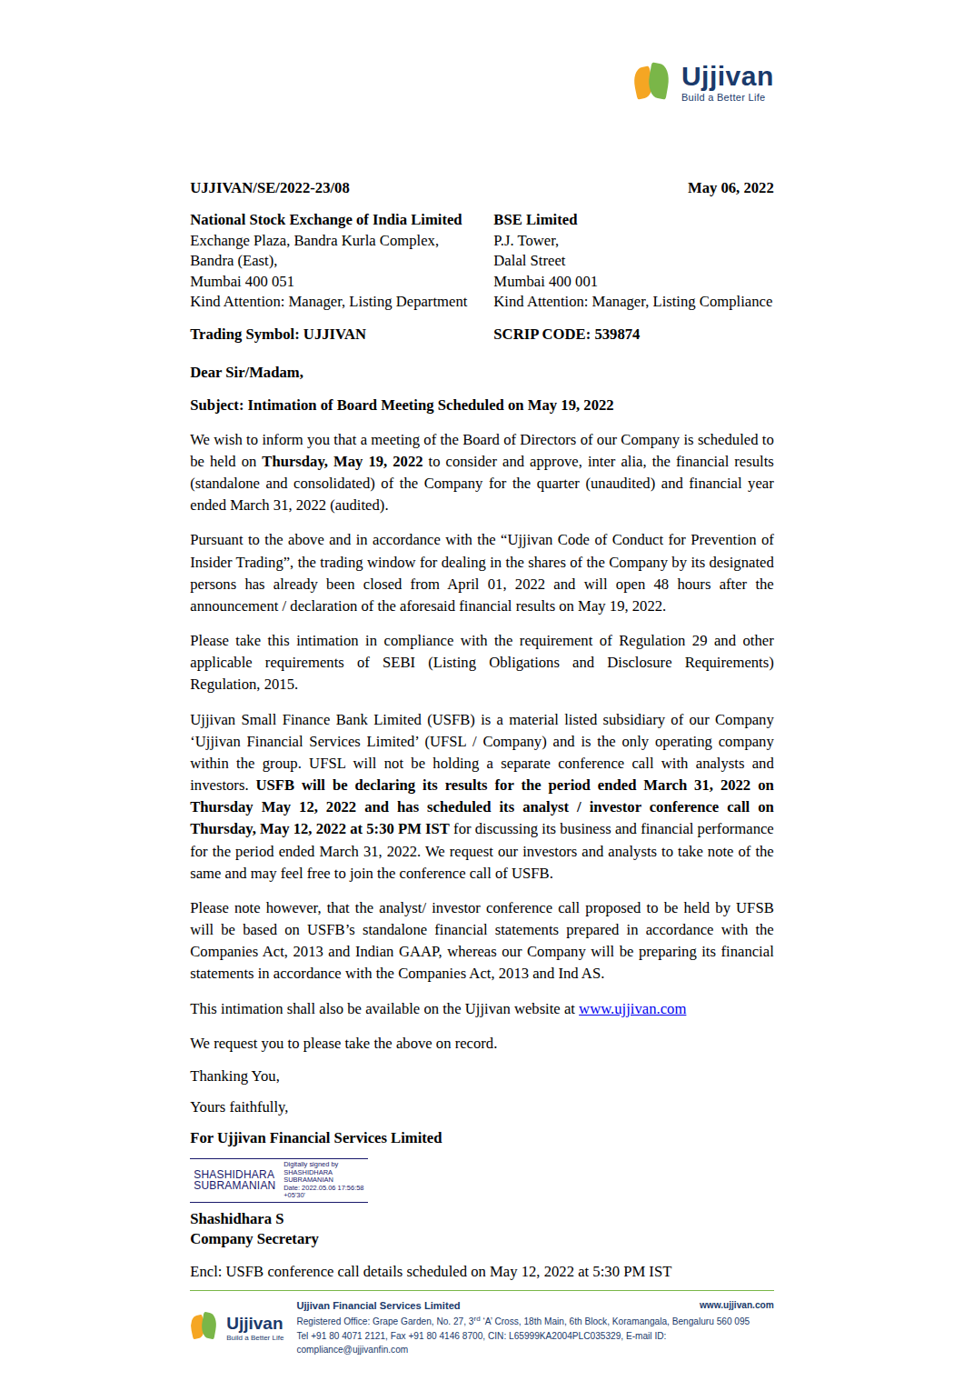Ujjivan
Build a Better Life
UJJIVAN/SE/2022-23/08 May 06, 2022
| National Stock Exchange of India Limited | BSE Limited |
| Exchange Plaza, Bandra Kurla Complex, | P.J. Tower, |
| Bandra (East), | Dalal Street |
| Mumbai 400 051 | Mumbai 400 001 |
| Kind Attention: Manager, Listing Department | Kind Attention: Manager, Listing Compliance |
Trading Symbol: UJJIVAN
SCRIP CODE: 539874
Dear Sir/Madam,
Subject: Intimation of Board Meeting Scheduled on May 19, 2022
We wish to inform you that a meeting of the Board of Directors of our Company is scheduled to be held on Thursday, May 19, 2022 to consider and approve, inter alia, the financial results (standalone and consolidated) of the Company for the quarter (unaudited) and financial year ended March 31, 2022 (audited).
Pursuant to the above and in accordance with the “Ujjivan Code of Conduct for Prevention of Insider Trading”, the trading window for dealing in the shares of the Company by its designated persons has already been closed from April 01, 2022 and will open 48 hours after the announcement / declaration of the aforesaid financial results on May 19, 2022.
Please take this intimation in compliance with the requirement of Regulation 29 and other applicable requirements of SEBI (Listing Obligations and Disclosure Requirements) Regulation, 2015.
Ujjivan Small Finance Bank Limited (USFB) is a material listed subsidiary of our Company ‘Ujjivan Financial Services Limited’ (UFSL / Company) and is the only operating company within the group. UFSL will not be holding a separate conference call with analysts and investors. USFB will be declaring its results for the period ended March 31, 2022 on Thursday May 12, 2022 and has scheduled its analyst / investor conference call on Thursday, May 12, 2022 at 5:30 PM IST for discussing its business and financial performance for the period ended March 31, 2022. We request our investors and analysts to take note of the same and may feel free to join the conference call of USFB.
Please note however, that the analyst/ investor conference call proposed to be held by UFSB will be based on USFB’s standalone financial statements prepared in accordance with the Companies Act, 2013 and Indian GAAP, whereas our Company will be preparing its financial statements in accordance with the Companies Act, 2013 and Ind AS.
This intimation shall also be available on the Ujjivan website at www.ujjivan.com
We request you to please take the above on record.
Thanking You,
Yours faithfully,
For Ujjivan Financial Services Limited
SHASHIDHARA
SUBRAMANIAN Digitally signed by
SHASHIDHARA
SUBRAMANIAN
Date: 2022.05.06 17:56:58
+05'30'
Shashidhara S
Company Secretary
Encl: USFB conference call details scheduled on May 12, 2022 at 5:30 PM IST
Ujjivan
Build a Better Life
www.ujjivan.com
Ujjivan Financial Services Limited
Registered Office: Grape Garden, No. 27, 3rd ‘A’ Cross, 18th Main, 6th Block, Koramangala, Bengaluru 560 095
Tel +91 80 4071 2121, Fax +91 80 4146 8700, CIN: L65999KA2004PLC035329, E-mail ID: compliance@ujjivanfin.com